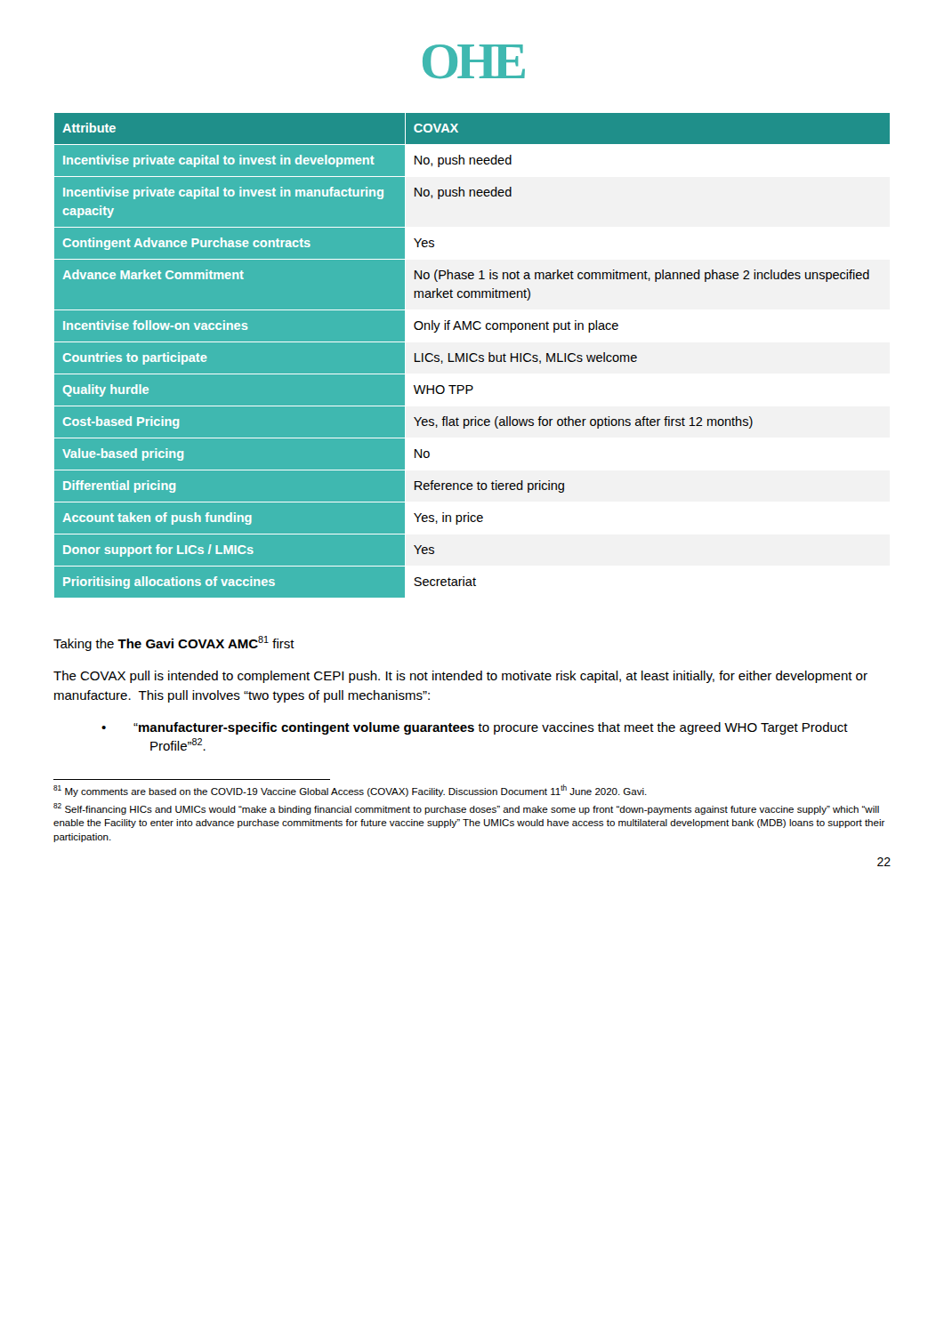OHE
| Attribute | COVAX |
| Incentivise private capital to invest in development | No, push needed |
| Incentivise private capital to invest in manufacturing capacity | No, push needed |
| Contingent Advance Purchase contracts | Yes |
| Advance Market Commitment | No (Phase 1 is not a market commitment, planned phase 2 includes unspecified market commitment) |
| Incentivise follow-on vaccines | Only if AMC component put in place |
| Countries to participate | LICs, LMICs but HICs, MLICs welcome |
| Quality hurdle | WHO TPP |
| Cost-based Pricing | Yes, flat price (allows for other options after first 12 months) |
| Value-based pricing | No |
| Differential pricing | Reference to tiered pricing |
| Account taken of push funding | Yes, in price |
| Donor support for LICs / LMICs | Yes |
| Prioritising allocations of vaccines | Secretariat |
Taking the The Gavi COVAX AMC81 first
The COVAX pull is intended to complement CEPI push. It is not intended to motivate risk capital, at least initially, for either development or manufacture. This pull involves “two types of pull mechanisms”:
•“manufacturer-specific contingent volume guarantees to procure vaccines that meet the agreed WHO Target Product Profile”82.
81 My comments are based on the COVID-19 Vaccine Global Access (COVAX) Facility. Discussion Document 11th June 2020. Gavi.
82 Self-financing HICs and UMICs would “make a binding financial commitment to purchase doses” and make some up front “down-payments against future vaccine supply” which “will enable the Facility to enter into advance purchase commitments for future vaccine supply” The UMICs would have access to multilateral development bank (MDB) loans to support their participation.
22